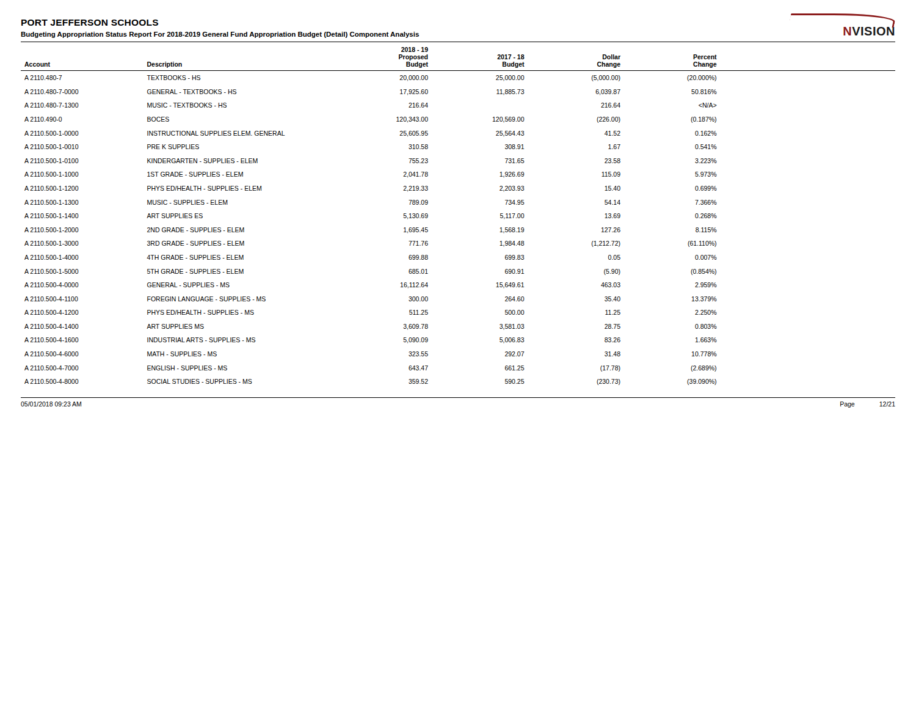PORT JEFFERSON SCHOOLS
Budgeting Appropriation Status Report For 2018-2019 General Fund Appropriation Budget (Detail) Component Analysis
NVISION
| Account | Description | 2018 - 19 Proposed Budget | 2017 - 18 Budget | Dollar Change | Percent Change | |
| --- | --- | --- | --- | --- | --- | --- |
| A 2110.480-7 | TEXTBOOKS - HS | 20,000.00 | 25,000.00 | (5,000.00) | (20.000%) | |
| A 2110.480-7-0000 | GENERAL - TEXTBOOKS - HS | 17,925.60 | 11,885.73 | 6,039.87 | 50.816% | |
| A 2110.480-7-1300 | MUSIC - TEXTBOOKS - HS | 216.64 | | 216.64 | <N/A> | |
| A 2110.490-0 | BOCES | 120,343.00 | 120,569.00 | (226.00) | (0.187%) | |
| A 2110.500-1-0000 | INSTRUCTIONAL SUPPLIES ELEM. GENERAL | 25,605.95 | 25,564.43 | 41.52 | 0.162% | |
| A 2110.500-1-0010 | PRE K SUPPLIES | 310.58 | 308.91 | 1.67 | 0.541% | |
| A 2110.500-1-0100 | KINDERGARTEN - SUPPLIES - ELEM | 755.23 | 731.65 | 23.58 | 3.223% | |
| A 2110.500-1-1000 | 1ST GRADE - SUPPLIES - ELEM | 2,041.78 | 1,926.69 | 115.09 | 5.973% | |
| A 2110.500-1-1200 | PHYS ED/HEALTH - SUPPLIES - ELEM | 2,219.33 | 2,203.93 | 15.40 | 0.699% | |
| A 2110.500-1-1300 | MUSIC - SUPPLIES - ELEM | 789.09 | 734.95 | 54.14 | 7.366% | |
| A 2110.500-1-1400 | ART SUPPLIES ES | 5,130.69 | 5,117.00 | 13.69 | 0.268% | |
| A 2110.500-1-2000 | 2ND GRADE - SUPPLIES - ELEM | 1,695.45 | 1,568.19 | 127.26 | 8.115% | |
| A 2110.500-1-3000 | 3RD GRADE - SUPPLIES - ELEM | 771.76 | 1,984.48 | (1,212.72) | (61.110%) | |
| A 2110.500-1-4000 | 4TH GRADE - SUPPLIES - ELEM | 699.88 | 699.83 | 0.05 | 0.007% | |
| A 2110.500-1-5000 | 5TH GRADE - SUPPLIES - ELEM | 685.01 | 690.91 | (5.90) | (0.854%) | |
| A 2110.500-4-0000 | GENERAL - SUPPLIES - MS | 16,112.64 | 15,649.61 | 463.03 | 2.959% | |
| A 2110.500-4-1100 | FOREGIN LANGUAGE - SUPPLIES - MS | 300.00 | 264.60 | 35.40 | 13.379% | |
| A 2110.500-4-1200 | PHYS ED/HEALTH - SUPPLIES - MS | 511.25 | 500.00 | 11.25 | 2.250% | |
| A 2110.500-4-1400 | ART SUPPLIES MS | 3,609.78 | 3,581.03 | 28.75 | 0.803% | |
| A 2110.500-4-1600 | INDUSTRIAL ARTS - SUPPLIES - MS | 5,090.09 | 5,006.83 | 83.26 | 1.663% | |
| A 2110.500-4-6000 | MATH - SUPPLIES - MS | 323.55 | 292.07 | 31.48 | 10.778% | |
| A 2110.500-4-7000 | ENGLISH - SUPPLIES - MS | 643.47 | 661.25 | (17.78) | (2.689%) | |
| A 2110.500-4-8000 | SOCIAL STUDIES - SUPPLIES - MS | 359.52 | 590.25 | (230.73) | (39.090%) | |
05/01/2018 09:23 AM
Page 12/21